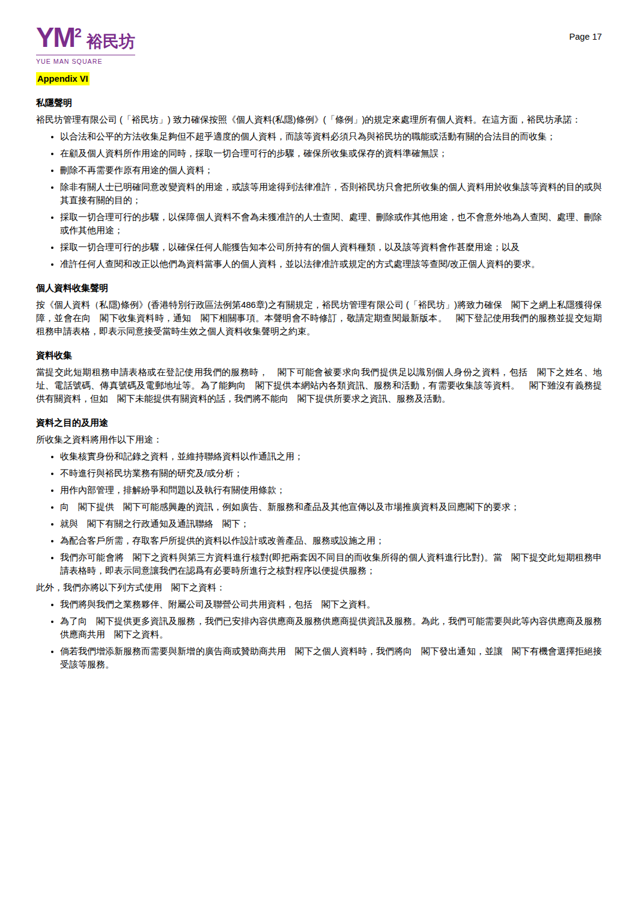YM2 裕民坊
YUE MAN SQUARE
Page 17
Appendix VI
私隱聲明
裕民坊管理有限公司 (「裕民坊」) 致力確保按照《個人資料(私隱)條例》(「條例」)的規定來處理所有個人資料。在這方面，裕民坊承諾：
以合法和公平的方法收集足夠但不超乎適度的個人資料，而該等資料必須只為與裕民坊的職能或活動有關的合法目的而收集；
在顧及個人資料所作用途的同時，採取一切合理可行的步驟，確保所收集或保存的資料準確無誤；
刪除不再需要作原有用途的個人資料；
除非有關人士已明確同意改變資料的用途，或該等用途得到法律准許，否則裕民坊只會把所收集的個人資料用於收集該等資料的目的或與其直接有關的目的；
採取一切合理可行的步驟，以保障個人資料不會為未獲准許的人士查閱、處理、刪除或作其他用途，也不會意外地為人查閱、處理、刪除或作其他用途；
採取一切合理可行的步驟，以確保任何人能獲告知本公司所持有的個人資料種類，以及該等資料會作甚麼用途；以及
准許任何人查閱和改正以他們為資料當事人的個人資料，並以法律准許或規定的方式處理該等查閱/改正個人資料的要求。
個人資料收集聲明
按《個人資料（私隱)條例》(香港特別行政區法例第486章)之有關規定，裕民坊管理有限公司 (「裕民坊」)將致力確保　閣下之網上私隱獲得保障，並會在向　閣下收集資料時，通知　閣下相關事項。本聲明會不時修訂，敬請定期查閱最新版本。　閣下登記使用我們的服務並提交短期租務申請表格，即表示同意接受當時生效之個人資料收集聲明之約束。
資料收集
當提交此短期租務申請表格或在登記使用我們的服務時，　閣下可能會被要求向我們提供足以識別個人身份之資料，包括　閣下之姓名、地址、電話號碼、傳真號碼及電郵地址等。為了能夠向　閣下提供本網站內各類資訊、服務和活動，有需要收集該等資料。　閣下雖沒有義務提供有關資料，但如　閣下未能提供有關資料的話，我們將不能向　閣下提供所要求之資訊、服務及活動。
資料之目的及用途
所收集之資料將用作以下用途：
收集核實身份和記錄之資料，並維持聯絡資料以作通訊之用；
不時進行與裕民坊業務有關的研究及/或分析；
用作內部管理，排解紛爭和問題以及執行有關使用條款；
向　閣下提供　閣下可能感興趣的資訊，例如廣告、新服務和產品及其他宣傳以及市場推廣資料及回應閣下的要求；
就與　閣下有關之行政通知及通訊聯絡　閣下；
為配合客戶所需，存取客戶所提供的資料以作設計或改善產品、服務或設施之用；
我們亦可能會將　閣下之資料與第三方資料進行核對(即把兩套因不同目的而收集所得的個人資料進行比對)。當　閣下提交此短期租務申請表格時，即表示同意讓我們在認爲有必要時所進行之核對程序以便提供服務；
此外，我們亦將以下列方式使用　閣下之資料：
我們將與我們之業務夥伴、附屬公司及聯營公司共用資料，包括　閣下之資料。
為了向　閣下提供更多資訊及服務，我們已安排內容供應商及服務供應商提供資訊及服務。為此，我們可能需要與此等內容供應商及服務供應商共用　閣下之資料。
倘若我們增添新服務而需要與新增的廣告商或贊助商共用　閣下之個人資料時，我們將向　閣下發出通知，並讓　閣下有機會選擇拒絕接受該等服務。